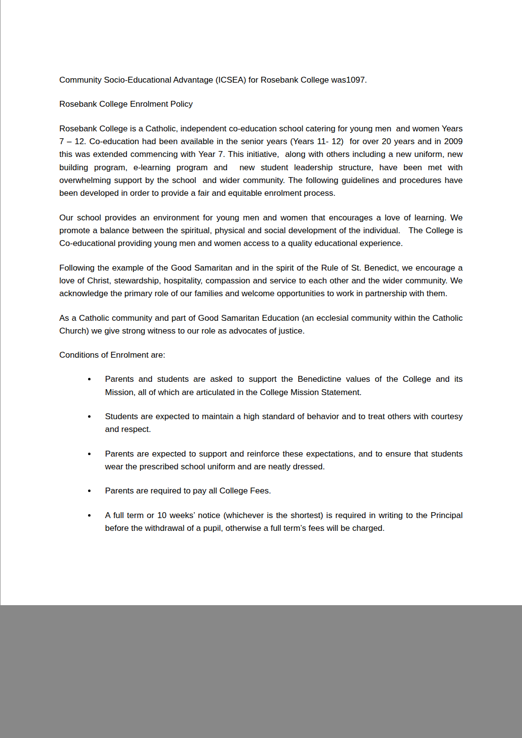Community Socio-Educational Advantage (ICSEA) for Rosebank College was1097.
Rosebank College Enrolment Policy
Rosebank College is a Catholic, independent co-education school catering for young men and women Years 7 – 12. Co-education had been available in the senior years (Years 11- 12) for over 20 years and in 2009 this was extended commencing with Year 7. This initiative, along with others including a new uniform, new building program, e-learning program and new student leadership structure, have been met with overwhelming support by the school and wider community. The following guidelines and procedures have been developed in order to provide a fair and equitable enrolment process.
Our school provides an environment for young men and women that encourages a love of learning. We promote a balance between the spiritual, physical and social development of the individual. The College is Co-educational providing young men and women access to a quality educational experience.
Following the example of the Good Samaritan and in the spirit of the Rule of St. Benedict, we encourage a love of Christ, stewardship, hospitality, compassion and service to each other and the wider community. We acknowledge the primary role of our families and welcome opportunities to work in partnership with them.
As a Catholic community and part of Good Samaritan Education (an ecclesial community within the Catholic Church) we give strong witness to our role as advocates of justice.
Conditions of Enrolment are:
Parents and students are asked to support the Benedictine values of the College and its Mission, all of which are articulated in the College Mission Statement.
Students are expected to maintain a high standard of behavior and to treat others with courtesy and respect.
Parents are expected to support and reinforce these expectations, and to ensure that students wear the prescribed school uniform and are neatly dressed.
Parents are required to pay all College Fees.
A full term or 10 weeks’ notice (whichever is the shortest) is required in writing to the Principal before the withdrawal of a pupil, otherwise a full term’s fees will be charged.